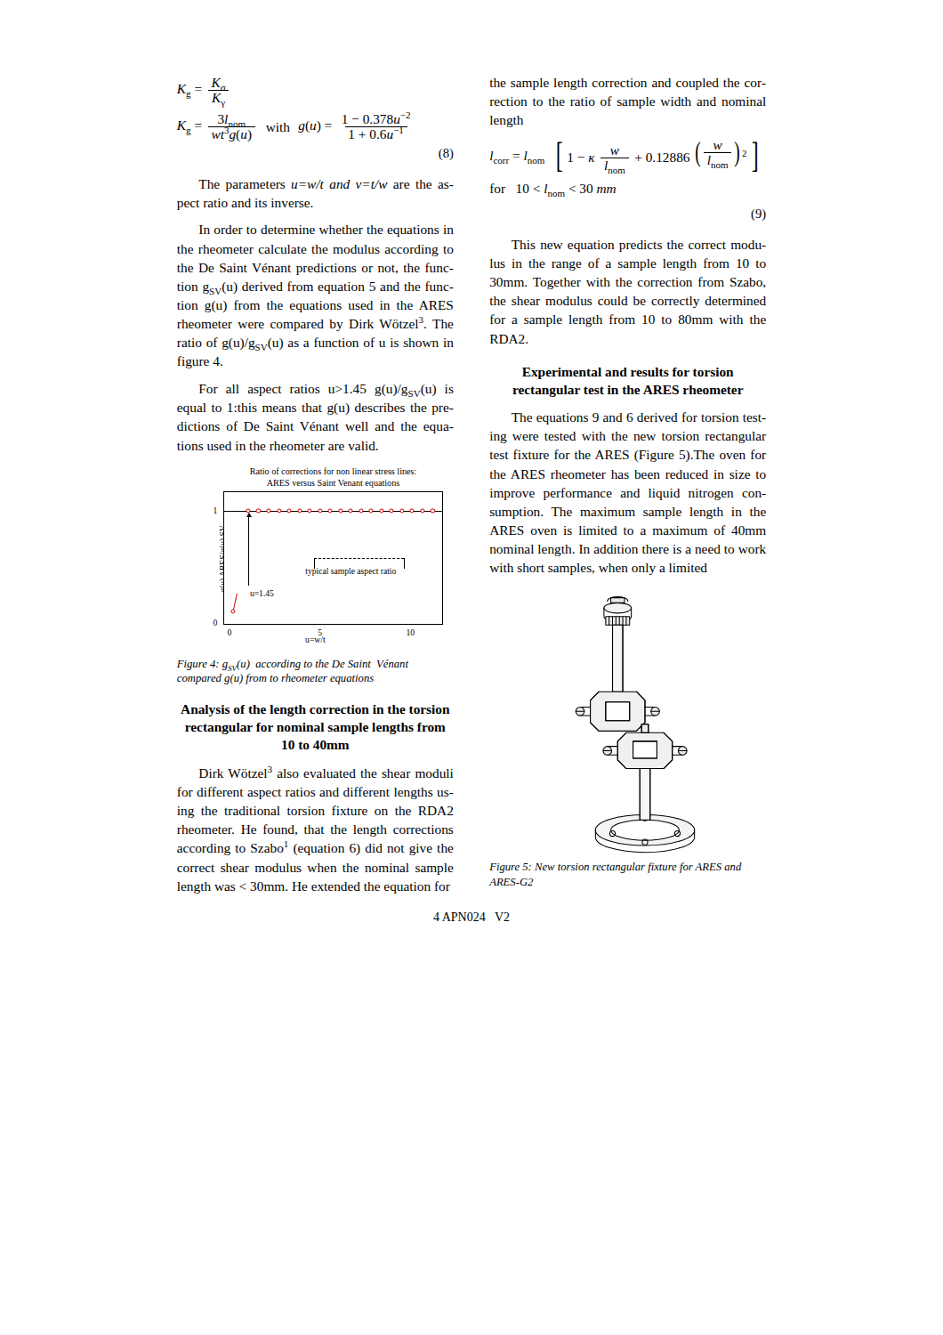Kg = Kσ Kγ
Kg = 3lnom wt3g(u) with g(u) = 1 − 0.378u−21 + 0.6u−1
(8)
The parameters u=w/t and v=t/w are the aspect ratio and its inverse.
In order to determine whether the equations in the rheometer calculate the modulus according to the De Saint Vénant predictions or not, the function gSV(u) derived from equation 5 and the function g(u) from the equations used in the ARES rheometer were compared by Dirk Wötzel3. The ratio of g(u)/gSV(u) as a function of u is shown in figure 4.
For all aspect ratios u>1.45 g(u)/gSV(u) is equal to 1:this means that g(u) describes the predictions of De Saint Vénant well and the equations used in the rheometer are valid.
Ratio of corrections for non linear stress lines:
ARES versus Saint Venant equations
g(u) ARES/g(u) SV
1
0
0
5
10
typical sample aspect ratio
u=1.45
u=w/t
Figure 4: gSV(u) according to the De Saint Vénant compared g(u) from to rheometer equations
Analysis of the length correction in the torsion rectangular for nominal sample lengths from 10 to 40mm
Dirk Wötzel3 also evaluated the shear moduli for different aspect ratios and different lengths using the traditional torsion fixture on the RDA2 rheometer. He found, that the length corrections according to Szabo1 (equation 6) did not give the correct shear modulus when the nominal sample length was < 30mm. He extended the equation for
the sample length correction and coupled the correction to the ratio of sample width and nominal length
lcorr = lnom [ 1 − κ wlnom + 0.12886 ( wlnom ) 2 ]
for 10 < lnom < 30 mm
(9)
This new equation predicts the correct modulus in the range of a sample length from 10 to 30mm. Together with the correction from Szabo, the shear modulus could be correctly determined for a sample length from 10 to 80mm with the RDA2.
Experimental and results for torsion rectangular test in the ARES rheometer
The equations 9 and 6 derived for torsion testing were tested with the new torsion rectangular test fixture for the ARES (Figure 5).The oven for the ARES rheometer has been reduced in size to improve performance and liquid nitrogen consumption. The maximum sample length in the ARES oven is limited to a maximum of 40mm nominal length. In addition there is a need to work with short samples, when only a limited
Figure 5: New torsion rectangular fixture for ARES and ARES-G2
4 APN024 V2